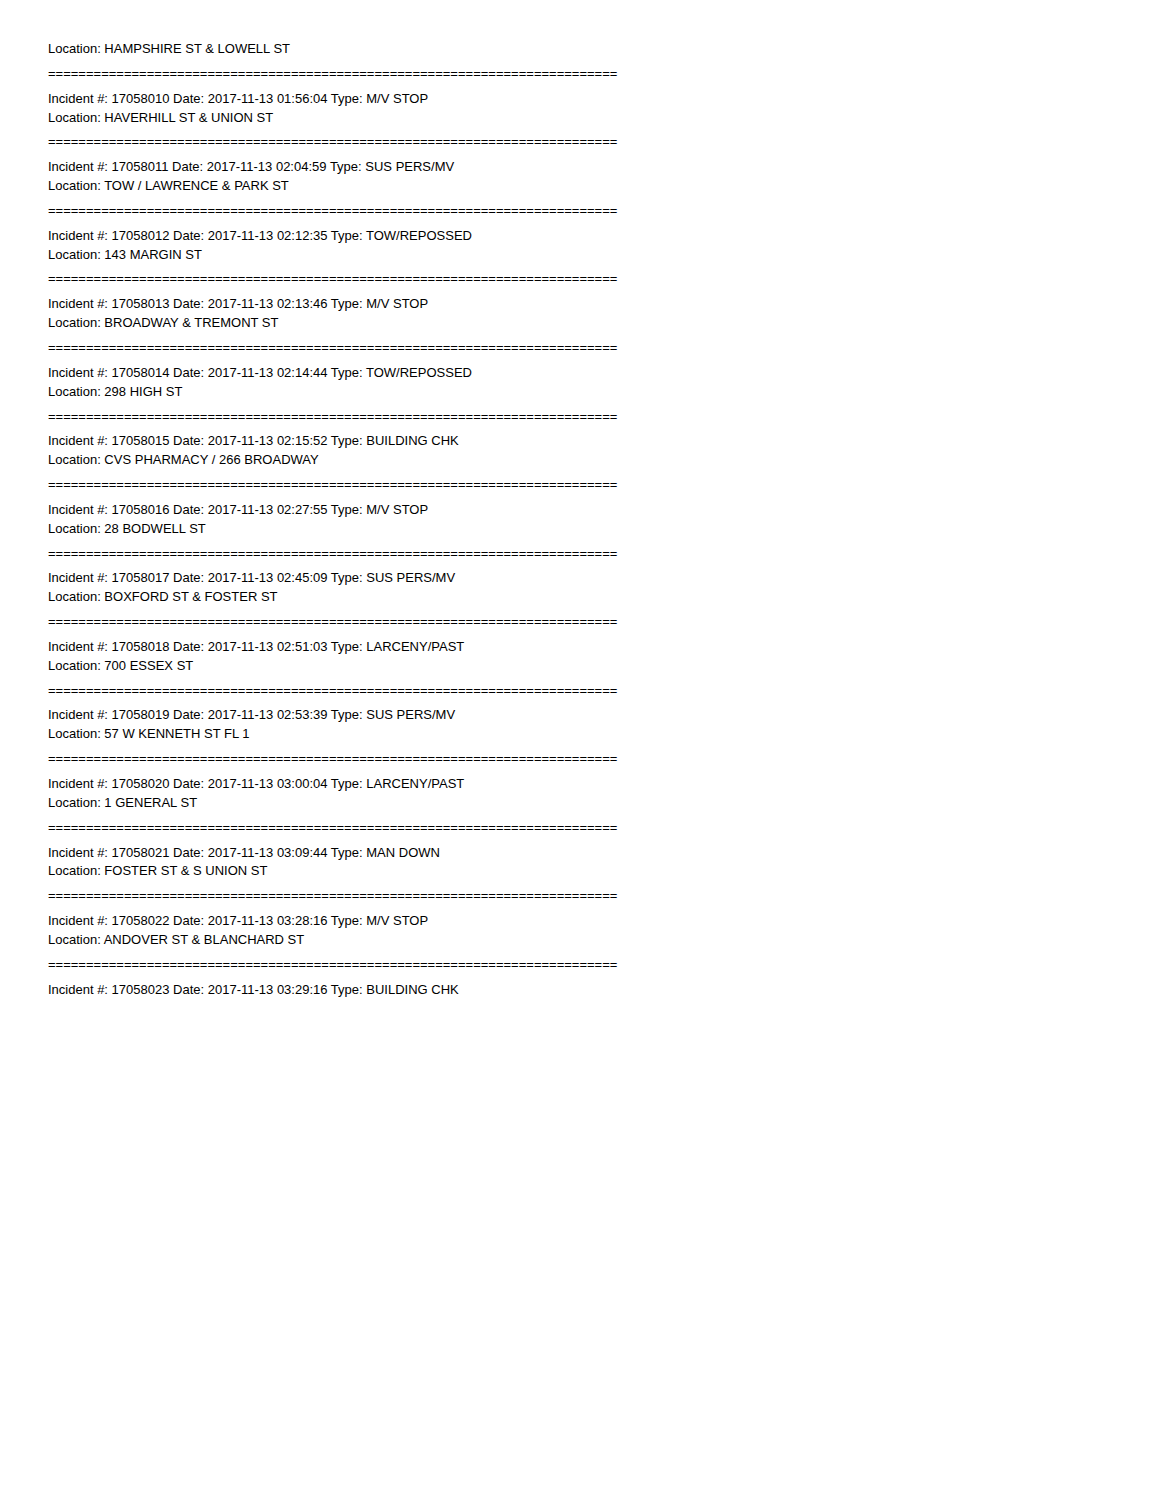Location: HAMPSHIRE ST & LOWELL ST
===========================================================================
Incident #: 17058010 Date: 2017-11-13 01:56:04 Type: M/V STOP
Location: HAVERHILL ST & UNION ST
===========================================================================
Incident #: 17058011 Date: 2017-11-13 02:04:59 Type: SUS PERS/MV
Location: TOW / LAWRENCE & PARK ST
===========================================================================
Incident #: 17058012 Date: 2017-11-13 02:12:35 Type: TOW/REPOSSED
Location: 143 MARGIN ST
===========================================================================
Incident #: 17058013 Date: 2017-11-13 02:13:46 Type: M/V STOP
Location: BROADWAY & TREMONT ST
===========================================================================
Incident #: 17058014 Date: 2017-11-13 02:14:44 Type: TOW/REPOSSED
Location: 298 HIGH ST
===========================================================================
Incident #: 17058015 Date: 2017-11-13 02:15:52 Type: BUILDING CHK
Location: CVS PHARMACY / 266 BROADWAY
===========================================================================
Incident #: 17058016 Date: 2017-11-13 02:27:55 Type: M/V STOP
Location: 28 BODWELL ST
===========================================================================
Incident #: 17058017 Date: 2017-11-13 02:45:09 Type: SUS PERS/MV
Location: BOXFORD ST & FOSTER ST
===========================================================================
Incident #: 17058018 Date: 2017-11-13 02:51:03 Type: LARCENY/PAST
Location: 700 ESSEX ST
===========================================================================
Incident #: 17058019 Date: 2017-11-13 02:53:39 Type: SUS PERS/MV
Location: 57 W KENNETH ST FL 1
===========================================================================
Incident #: 17058020 Date: 2017-11-13 03:00:04 Type: LARCENY/PAST
Location: 1 GENERAL ST
===========================================================================
Incident #: 17058021 Date: 2017-11-13 03:09:44 Type: MAN DOWN
Location: FOSTER ST & S UNION ST
===========================================================================
Incident #: 17058022 Date: 2017-11-13 03:28:16 Type: M/V STOP
Location: ANDOVER ST & BLANCHARD ST
===========================================================================
Incident #: 17058023 Date: 2017-11-13 03:29:16 Type: BUILDING CHK